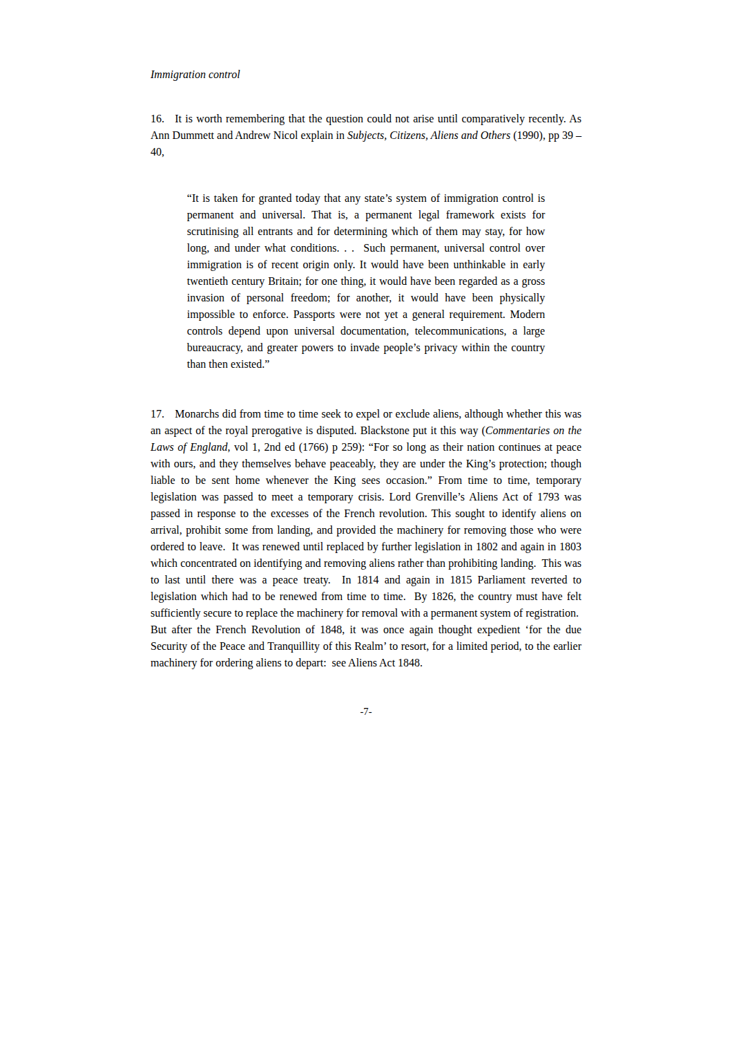Immigration control
16. It is worth remembering that the question could not arise until comparatively recently. As Ann Dummett and Andrew Nicol explain in Subjects, Citizens, Aliens and Others (1990), pp 39 – 40,
“It is taken for granted today that any state’s system of immigration control is permanent and universal. That is, a permanent legal framework exists for scrutinising all entrants and for determining which of them may stay, for how long, and under what conditions. . . Such permanent, universal control over immigration is of recent origin only. It would have been unthinkable in early twentieth century Britain; for one thing, it would have been regarded as a gross invasion of personal freedom; for another, it would have been physically impossible to enforce. Passports were not yet a general requirement. Modern controls depend upon universal documentation, telecommunications, a large bureaucracy, and greater powers to invade people’s privacy within the country than then existed.”
17. Monarchs did from time to time seek to expel or exclude aliens, although whether this was an aspect of the royal prerogative is disputed. Blackstone put it this way (Commentaries on the Laws of England, vol 1, 2nd ed (1766) p 259): “For so long as their nation continues at peace with ours, and they themselves behave peaceably, they are under the King’s protection; though liable to be sent home whenever the King sees occasion.” From time to time, temporary legislation was passed to meet a temporary crisis. Lord Grenville’s Aliens Act of 1793 was passed in response to the excesses of the French revolution. This sought to identify aliens on arrival, prohibit some from landing, and provided the machinery for removing those who were ordered to leave. It was renewed until replaced by further legislation in 1802 and again in 1803 which concentrated on identifying and removing aliens rather than prohibiting landing. This was to last until there was a peace treaty. In 1814 and again in 1815 Parliament reverted to legislation which had to be renewed from time to time. By 1826, the country must have felt sufficiently secure to replace the machinery for removal with a permanent system of registration. But after the French Revolution of 1848, it was once again thought expedient ‘for the due Security of the Peace and Tranquillity of this Realm’ to resort, for a limited period, to the earlier machinery for ordering aliens to depart: see Aliens Act 1848.
-7-